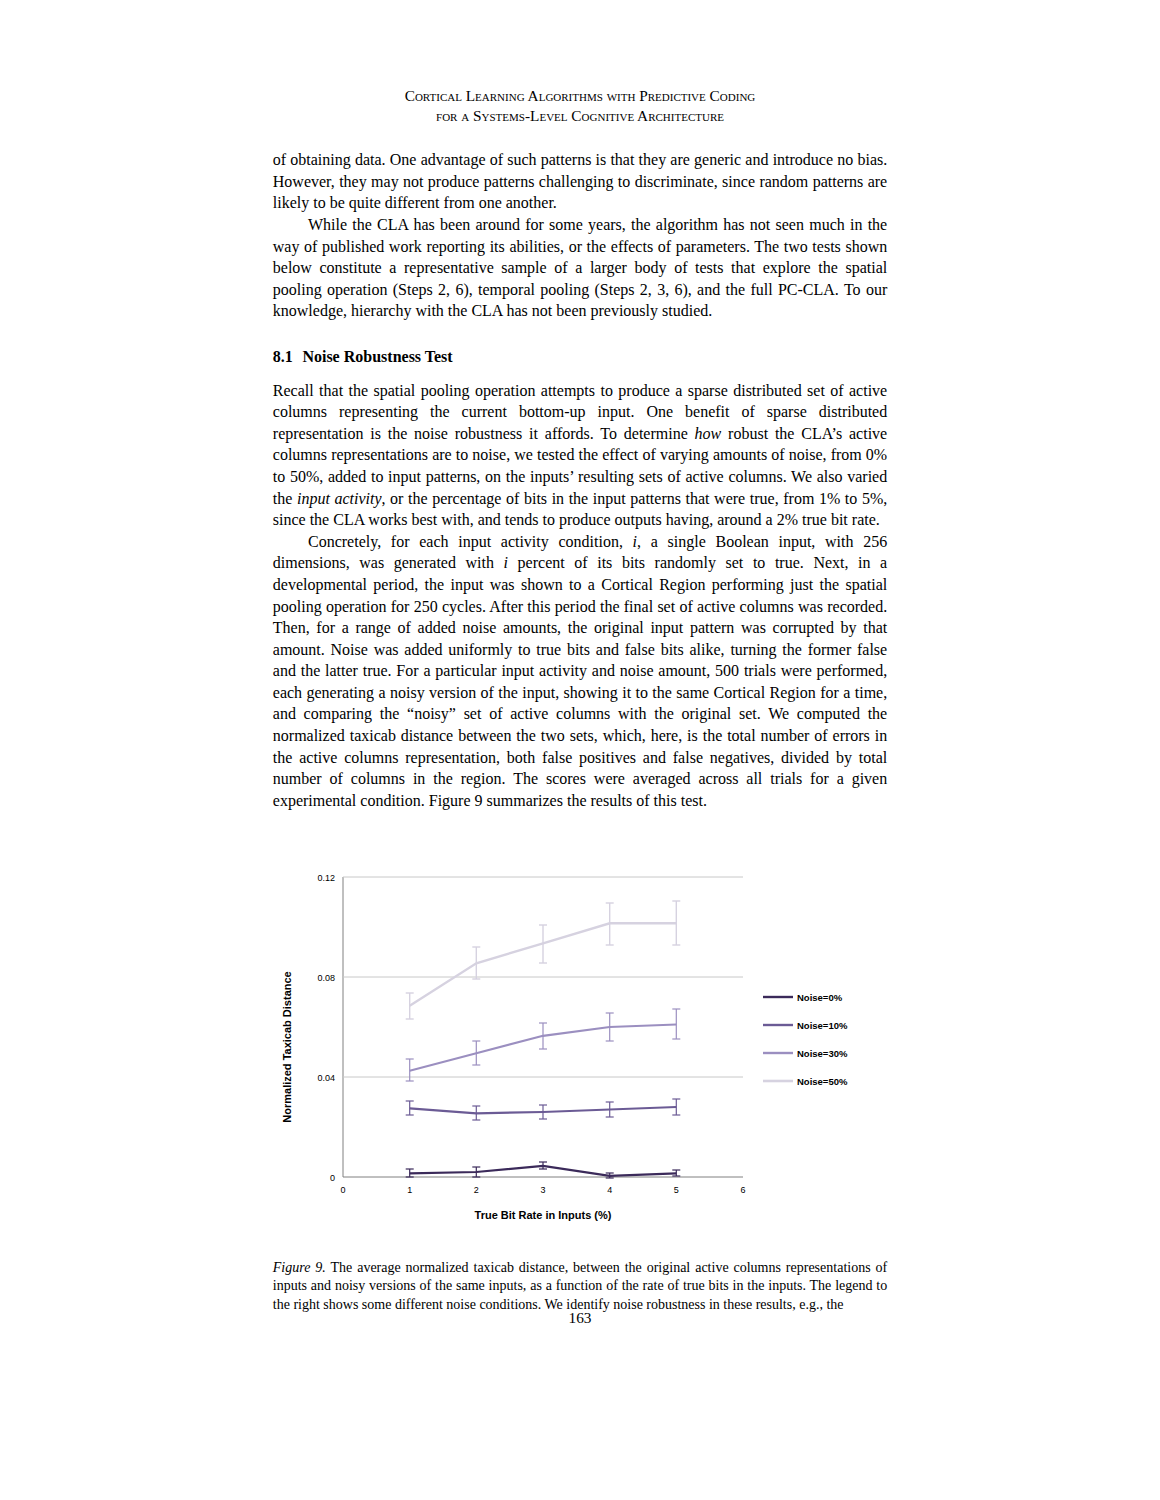Cortical Learning Algorithms with Predictive Coding
for a Systems-Level Cognitive Architecture
of obtaining data. One advantage of such patterns is that they are generic and introduce no bias. However, they may not produce patterns challenging to discriminate, since random patterns are likely to be quite different from one another.
While the CLA has been around for some years, the algorithm has not seen much in the way of published work reporting its abilities, or the effects of parameters. The two tests shown below constitute a representative sample of a larger body of tests that explore the spatial pooling operation (Steps 2, 6), temporal pooling (Steps 2, 3, 6), and the full PC-CLA. To our knowledge, hierarchy with the CLA has not been previously studied.
8.1 Noise Robustness Test
Recall that the spatial pooling operation attempts to produce a sparse distributed set of active columns representing the current bottom-up input. One benefit of sparse distributed representation is the noise robustness it affords. To determine how robust the CLA’s active columns representations are to noise, we tested the effect of varying amounts of noise, from 0% to 50%, added to input patterns, on the inputs’ resulting sets of active columns. We also varied the input activity, or the percentage of bits in the input patterns that were true, from 1% to 5%, since the CLA works best with, and tends to produce outputs having, around a 2% true bit rate.
Concretely, for each input activity condition, i, a single Boolean input, with 256 dimensions, was generated with i percent of its bits randomly set to true. Next, in a developmental period, the input was shown to a Cortical Region performing just the spatial pooling operation for 250 cycles. After this period the final set of active columns was recorded. Then, for a range of added noise amounts, the original input pattern was corrupted by that amount. Noise was added uniformly to true bits and false bits alike, turning the former false and the latter true. For a particular input activity and noise amount, 500 trials were performed, each generating a noisy version of the input, showing it to the same Cortical Region for a time, and comparing the “noisy” set of active columns with the original set. We computed the normalized taxicab distance between the two sets, which, here, is the total number of errors in the active columns representation, both false positives and false negatives, divided by total number of columns in the region. The scores were averaged across all trials for a given experimental condition. Figure 9 summarizes the results of this test.
Normalized Taxicab Distance 0.12 0.08 0.04 0 0 1 2 3 4 5 6 True Bit Rate in Inputs (%) Noise=0% Noise=10% Noise=30% Noise=50%
Figure 9. The average normalized taxicab distance, between the original active columns representations of inputs and noisy versions of the same inputs, as a function of the rate of true bits in the inputs. The legend to the right shows some different noise conditions. We identify noise robustness in these results, e.g., the
163